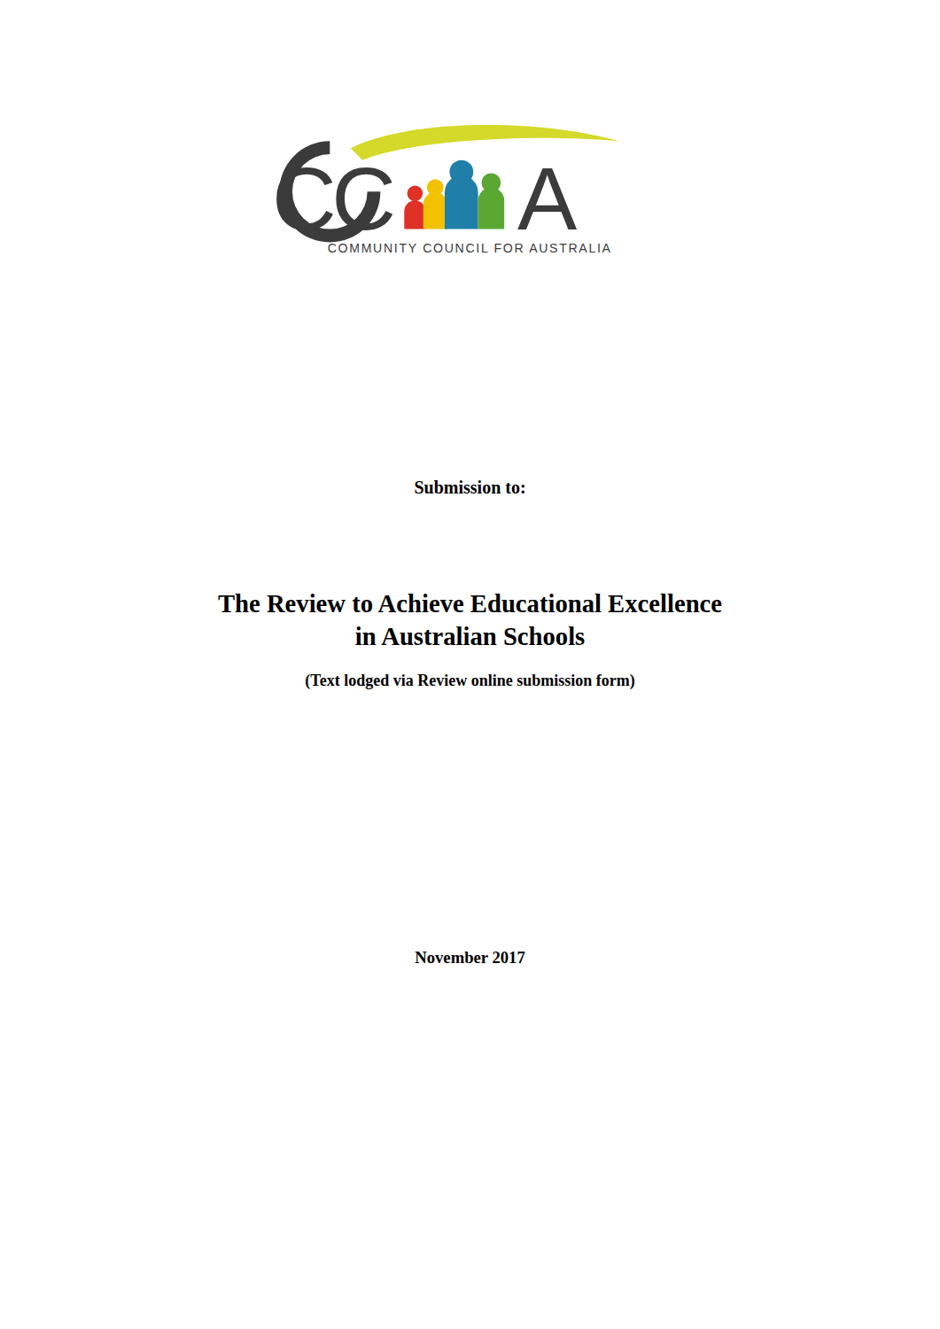C C A COMMUNITY COUNCIL FOR AUSTRALIA
Submission to:
The Review to Achieve Educational Excellence in Australian Schools
(Text lodged via Review online submission form)
November 2017